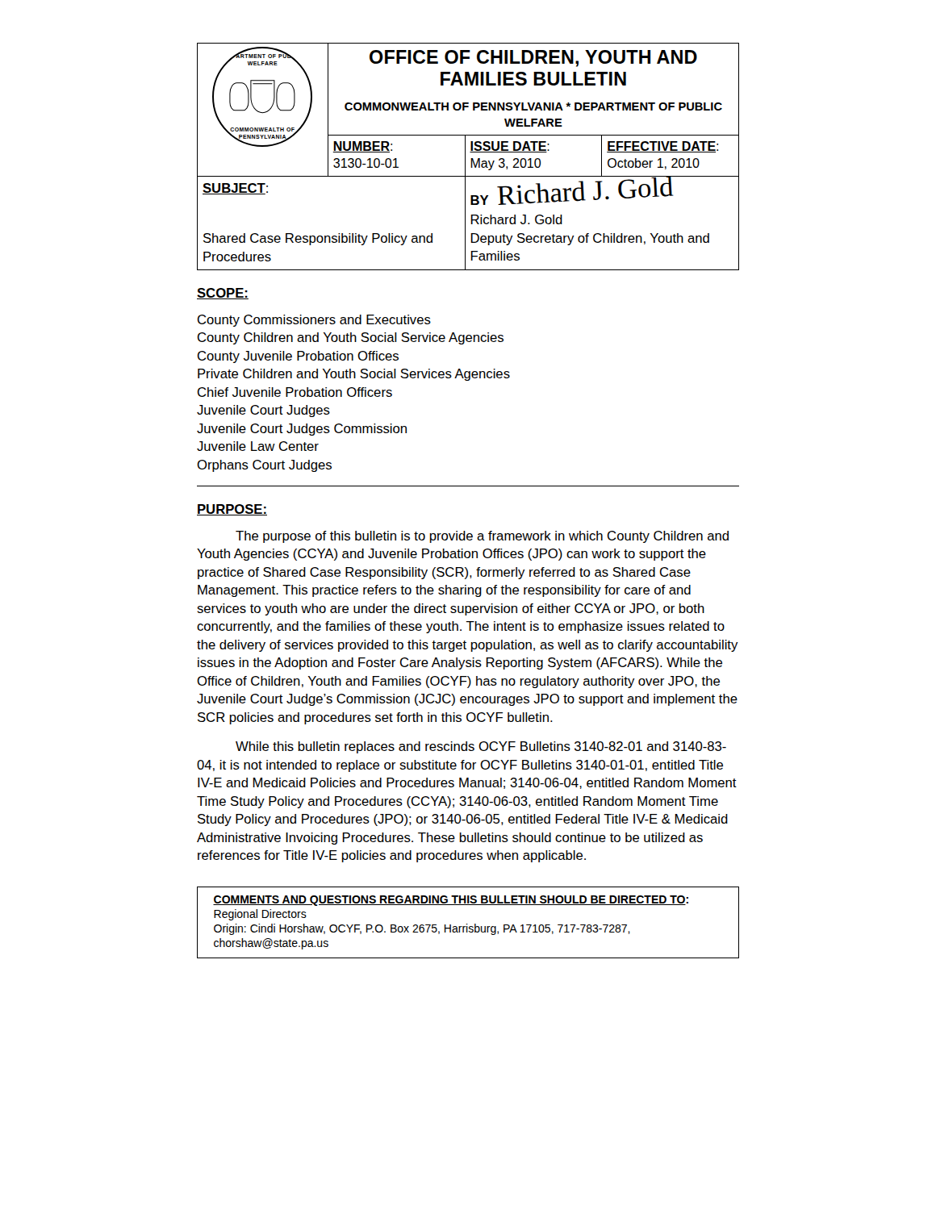| DEPARTMENT OF PUBLIC WELFARE COMMONWEALTH OF PENNSYLVANIA | OFFICE OF CHILDREN, YOUTH AND FAMILIES BULLETIN COMMONWEALTH OF PENNSYLVANIA * DEPARTMENT OF PUBLIC WELFARE |
| NUMBER : 3130-10-01 | ISSUE DATE : May 3, 2010 | EFFECTIVE DATE : October 1, 2010 |
| SUBJECT : Shared Case Responsibility Policy and Procedures | BY Richard J. Gold Richard J. Gold Deputy Secretary of Children, Youth and Families |
SCOPE:
County Commissioners and Executives
County Children and Youth Social Service Agencies
County Juvenile Probation Offices
Private Children and Youth Social Services Agencies
Chief Juvenile Probation Officers
Juvenile Court Judges
Juvenile Court Judges Commission
Juvenile Law Center
Orphans Court Judges
PURPOSE:
The purpose of this bulletin is to provide a framework in which County Children and Youth Agencies (CCYA) and Juvenile Probation Offices (JPO) can work to support the practice of Shared Case Responsibility (SCR), formerly referred to as Shared Case Management. This practice refers to the sharing of the responsibility for care of and services to youth who are under the direct supervision of either CCYA or JPO, or both concurrently, and the families of these youth. The intent is to emphasize issues related to the delivery of services provided to this target population, as well as to clarify accountability issues in the Adoption and Foster Care Analysis Reporting System (AFCARS). While the Office of Children, Youth and Families (OCYF) has no regulatory authority over JPO, the Juvenile Court Judge’s Commission (JCJC) encourages JPO to support and implement the SCR policies and procedures set forth in this OCYF bulletin.
While this bulletin replaces and rescinds OCYF Bulletins 3140-82-01 and 3140-83-04, it is not intended to replace or substitute for OCYF Bulletins 3140-01-01, entitled Title IV-E and Medicaid Policies and Procedures Manual; 3140-06-04, entitled Random Moment Time Study Policy and Procedures (CCYA); 3140-06-03, entitled Random Moment Time Study Policy and Procedures (JPO); or 3140-06-05, entitled Federal Title IV-E & Medicaid Administrative Invoicing Procedures. These bulletins should continue to be utilized as references for Title IV-E policies and procedures when applicable.
Comments and questions regarding this bulletin should be directed to:
Regional Directors
Origin: Cindi Horshaw, OCYF, P.O. Box 2675, Harrisburg, PA 17105, 717-783-7287, chorshaw@state.pa.us